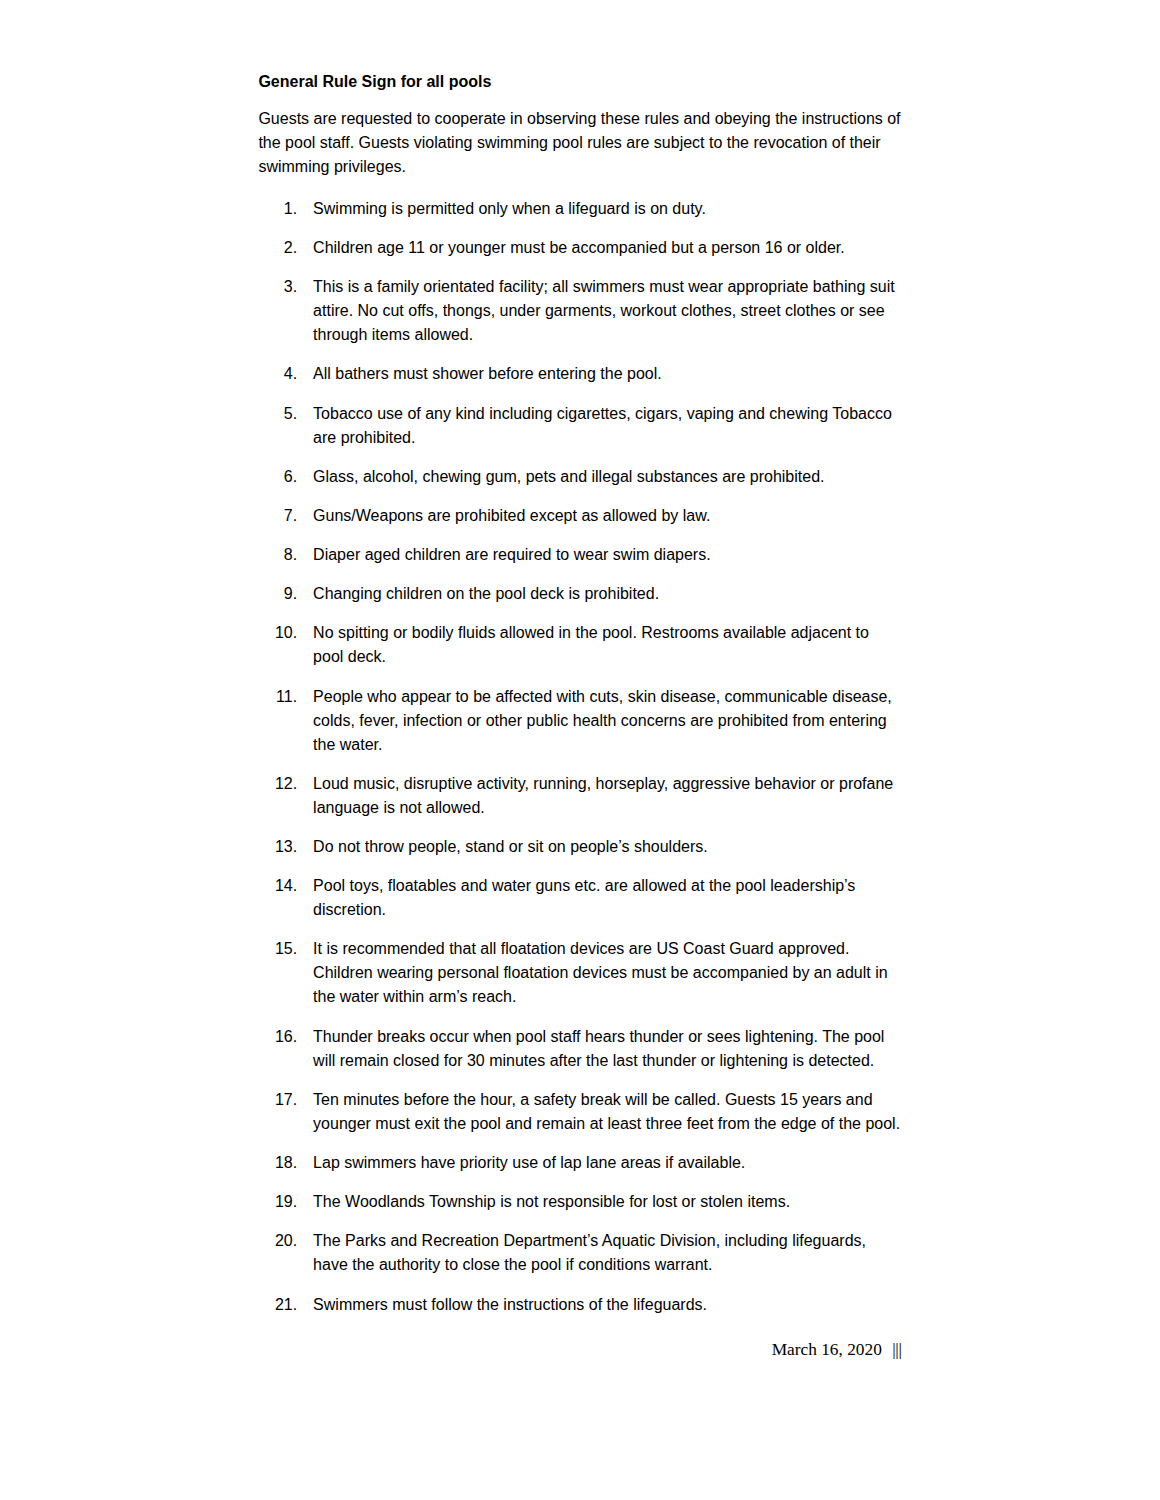General Rule Sign for all pools
Guests are requested to cooperate in observing these rules and obeying the instructions of the pool staff. Guests violating swimming pool rules are subject to the revocation of their swimming privileges.
Swimming is permitted only when a lifeguard is on duty.
Children age 11 or younger must be accompanied but a person 16 or older.
This is a family orientated facility; all swimmers must wear appropriate bathing suit attire. No cut offs, thongs, under garments, workout clothes, street clothes or see through items allowed.
All bathers must shower before entering the pool.
Tobacco use of any kind including cigarettes, cigars, vaping and chewing Tobacco are prohibited.
Glass, alcohol, chewing gum, pets and illegal substances are prohibited.
Guns/Weapons are prohibited except as allowed by law.
Diaper aged children are required to wear swim diapers.
Changing children on the pool deck is prohibited.
No spitting or bodily fluids allowed in the pool. Restrooms available adjacent to pool deck.
People who appear to be affected with cuts, skin disease, communicable disease, colds, fever, infection or other public health concerns are prohibited from entering the water.
Loud music, disruptive activity, running, horseplay, aggressive behavior or profane language is not allowed.
Do not throw people, stand or sit on people’s shoulders.
Pool toys, floatables and water guns etc. are allowed at the pool leadership’s discretion.
It is recommended that all floatation devices are US Coast Guard approved. Children wearing personal floatation devices must be accompanied by an adult in the water within arm’s reach.
Thunder breaks occur when pool staff hears thunder or sees lightening. The pool will remain closed for 30 minutes after the last thunder or lightening is detected.
Ten minutes before the hour, a safety break will be called. Guests 15 years and younger must exit the pool and remain at least three feet from the edge of the pool.
Lap swimmers have priority use of lap lane areas if available.
The Woodlands Township is not responsible for lost or stolen items.
The Parks and Recreation Department’s Aquatic Division, including lifeguards, have the authority to close the pool if conditions warrant.
Swimmers must follow the instructions of the lifeguards.
March 16, 2020 |||